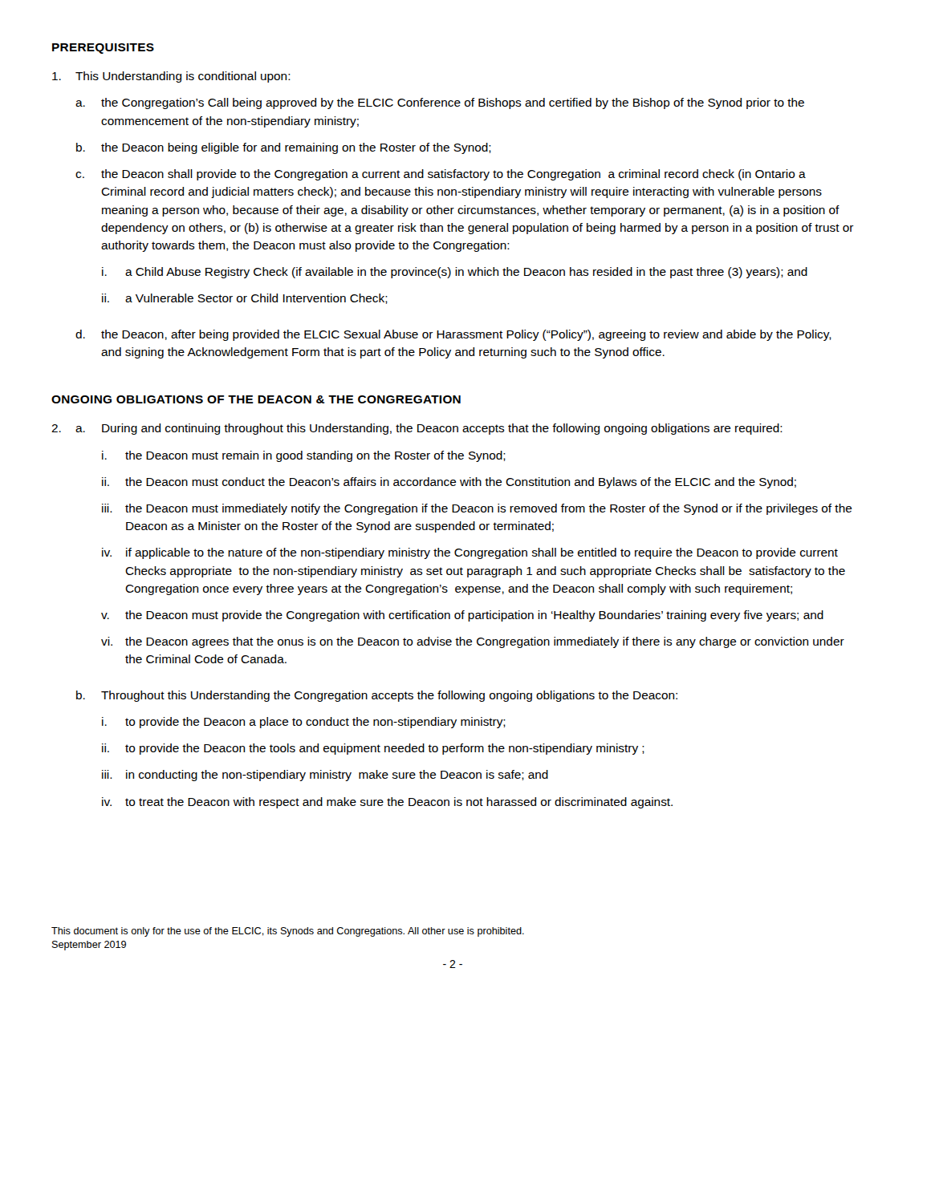PREREQUISITES
1.
This Understanding is conditional upon:
a.
the Congregation’s Call being approved by the ELCIC Conference of Bishops and certified by the Bishop of the Synod prior to the commencement of the non-stipendiary ministry;
b.
the Deacon being eligible for and remaining on the Roster of the Synod;
c.
the Deacon shall provide to the Congregation a current and satisfactory to the Congregation a criminal record check (in Ontario a Criminal record and judicial matters check); and because this non-stipendiary ministry will require interacting with vulnerable persons meaning a person who, because of their age, a disability or other circumstances, whether temporary or permanent, (a) is in a position of dependency on others, or (b) is otherwise at a greater risk than the general population of being harmed by a person in a position of trust or authority towards them, the Deacon must also provide to the Congregation:
i.
a Child Abuse Registry Check (if available in the province(s) in which the Deacon has resided in the past three (3) years); and
ii.
a Vulnerable Sector or Child Intervention Check;
d.
the Deacon, after being provided the ELCIC Sexual Abuse or Harassment Policy (“Policy”), agreeing to review and abide by the Policy, and signing the Acknowledgement Form that is part of the Policy and returning such to the Synod office.
ONGOING OBLIGATIONS OF THE DEACON & THE CONGREGATION
2.
a.
During and continuing throughout this Understanding, the Deacon accepts that the following ongoing obligations are required:
i.
the Deacon must remain in good standing on the Roster of the Synod;
ii.
the Deacon must conduct the Deacon’s affairs in accordance with the Constitution and Bylaws of the ELCIC and the Synod;
iii.
the Deacon must immediately notify the Congregation if the Deacon is removed from the Roster of the Synod or if the privileges of the Deacon as a Minister on the Roster of the Synod are suspended or terminated;
iv.
if applicable to the nature of the non-stipendiary ministry the Congregation shall be entitled to require the Deacon to provide current Checks appropriate to the non-stipendiary ministry as set out paragraph 1 and such appropriate Checks shall be satisfactory to the Congregation once every three years at the Congregation’s expense, and the Deacon shall comply with such requirement;
v.
the Deacon must provide the Congregation with certification of participation in ‘Healthy Boundaries’ training every five years; and
vi.
the Deacon agrees that the onus is on the Deacon to advise the Congregation immediately if there is any charge or conviction under the Criminal Code of Canada.
b.
Throughout this Understanding the Congregation accepts the following ongoing obligations to the Deacon:
i.
to provide the Deacon a place to conduct the non-stipendiary ministry;
ii.
to provide the Deacon the tools and equipment needed to perform the non-stipendiary ministry ;
iii.
in conducting the non-stipendiary ministry make sure the Deacon is safe; and
iv.
to treat the Deacon with respect and make sure the Deacon is not harassed or discriminated against.
This document is only for the use of the ELCIC, its Synods and Congregations. All other use is prohibited.
September 2019
- 2 -